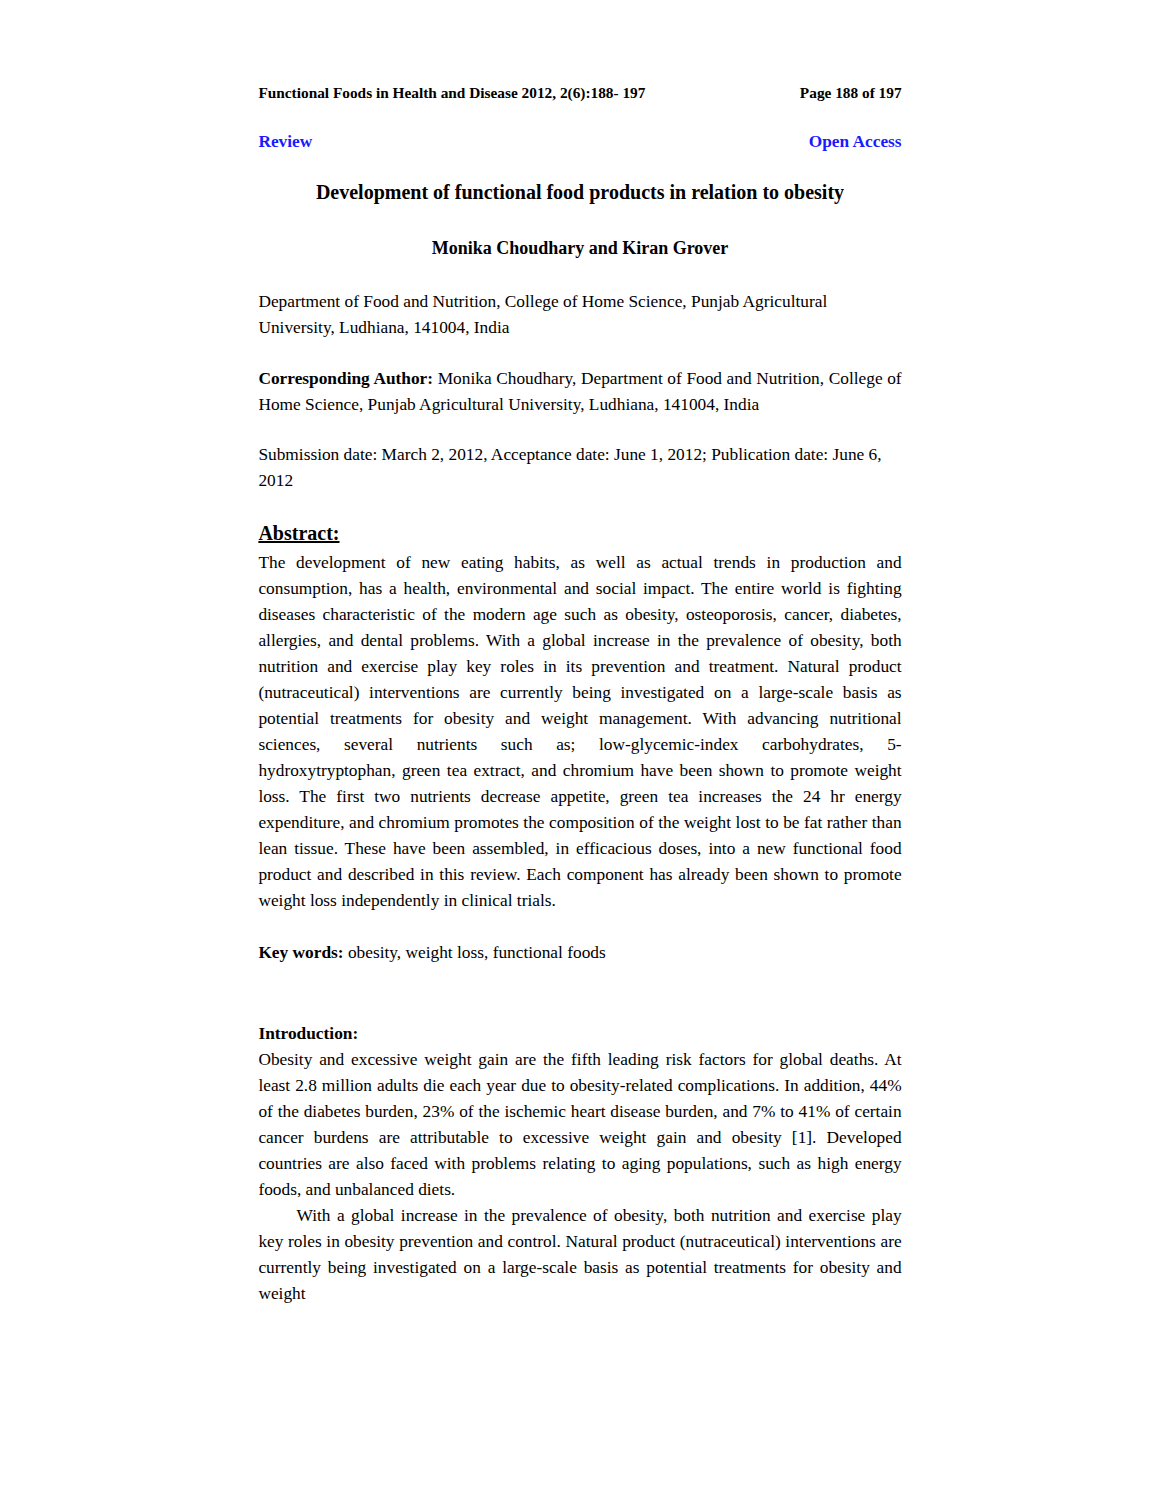Functional Foods in Health and Disease 2012, 2(6):188- 197 Page 188 of 197
Review Open Access
Development of functional food products in relation to obesity
Monika Choudhary and Kiran Grover
Department of Food and Nutrition, College of Home Science, Punjab Agricultural University, Ludhiana, 141004, India
Corresponding Author: Monika Choudhary, Department of Food and Nutrition, College of Home Science, Punjab Agricultural University, Ludhiana, 141004, India
Submission date: March 2, 2012, Acceptance date: June 1, 2012; Publication date: June 6, 2012
Abstract:
The development of new eating habits, as well as actual trends in production and consumption, has a health, environmental and social impact. The entire world is fighting diseases characteristic of the modern age such as obesity, osteoporosis, cancer, diabetes, allergies, and dental problems. With a global increase in the prevalence of obesity, both nutrition and exercise play key roles in its prevention and treatment. Natural product (nutraceutical) interventions are currently being investigated on a large-scale basis as potential treatments for obesity and weight management. With advancing nutritional sciences, several nutrients such as; low-glycemic-index carbohydrates, 5-hydroxytryptophan, green tea extract, and chromium have been shown to promote weight loss. The first two nutrients decrease appetite, green tea increases the 24 hr energy expenditure, and chromium promotes the composition of the weight lost to be fat rather than lean tissue. These have been assembled, in efficacious doses, into a new functional food product and described in this review. Each component has already been shown to promote weight loss independently in clinical trials.
Key words: obesity, weight loss, functional foods
Introduction:
Obesity and excessive weight gain are the fifth leading risk factors for global deaths. At least 2.8 million adults die each year due to obesity-related complications. In addition, 44% of the diabetes burden, 23% of the ischemic heart disease burden, and 7% to 41% of certain cancer burdens are attributable to excessive weight gain and obesity [1]. Developed countries are also faced with problems relating to aging populations, such as high energy foods, and unbalanced diets.
With a global increase in the prevalence of obesity, both nutrition and exercise play key roles in obesity prevention and control. Natural product (nutraceutical) interventions are currently being investigated on a large-scale basis as potential treatments for obesity and weight